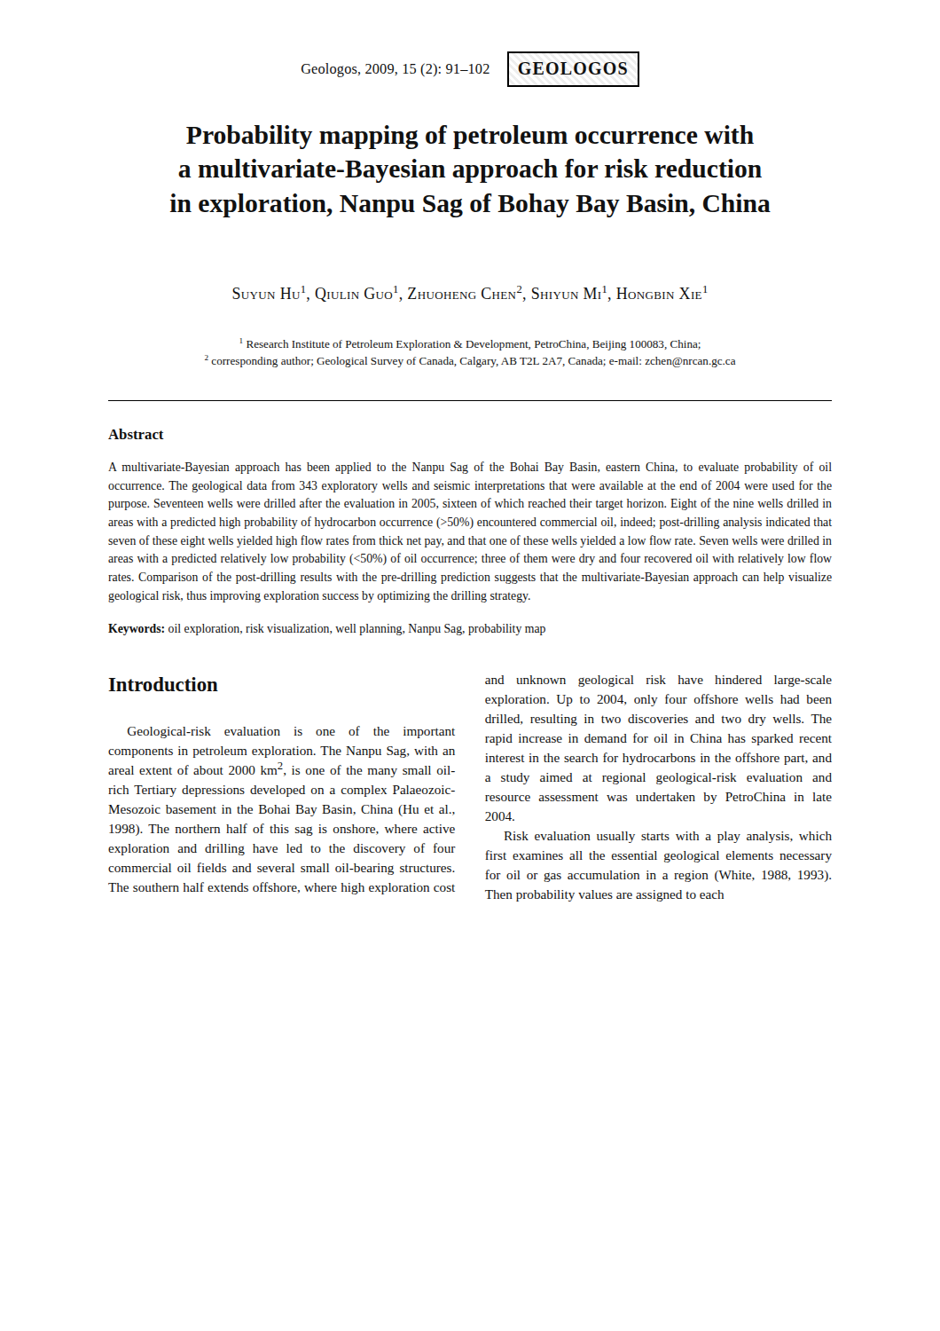Geologos, 2009, 15 (2): 91–102 GEOLOGOS
Probability mapping of petroleum occurrence with
a multivariate-Bayesian approach for risk reduction
in exploration, Nanpu Sag of Bohay Bay Basin, China
Suyun Hu1, Qiulin Guo1, Zhuoheng Chen2, Shiyun Mi1, Hongbin Xie1
1 Research Institute of Petroleum Exploration & Development, PetroChina, Beijing 100083, China;
2 corresponding author; Geological Survey of Canada, Calgary, AB T2L 2A7, Canada; e-mail: zchen@nrcan.gc.ca
Abstract
A multivariate-Bayesian approach has been applied to the Nanpu Sag of the Bohai Bay Basin, eastern China, to evaluate probability of oil occurrence. The geological data from 343 exploratory wells and seismic interpretations that were available at the end of 2004 were used for the purpose. Seventeen wells were drilled after the evaluation in 2005, sixteen of which reached their target horizon. Eight of the nine wells drilled in areas with a predicted high probability of hydrocarbon occurrence (>50%) encountered commercial oil, indeed; post-drilling analysis indicated that seven of these eight wells yielded high flow rates from thick net pay, and that one of these wells yielded a low flow rate. Seven wells were drilled in areas with a predicted relatively low probability (<50%) of oil occurrence; three of them were dry and four recovered oil with relatively low flow rates. Comparison of the post-drilling results with the pre-drilling prediction suggests that the multivariate-Bayesian approach can help visualize geological risk, thus improving exploration success by optimizing the drilling strategy.
Keywords: oil exploration, risk visualization, well planning, Nanpu Sag, probability map
Introduction
Geological-risk evaluation is one of the important components in petroleum exploration. The Nanpu Sag, with an areal extent of about 2000 km2, is one of the many small oil-rich Tertiary depressions developed on a complex Palaeozoic-Mesozoic basement in the Bohai Bay Basin, China (Hu et al., 1998). The northern half of this sag is onshore, where active exploration and drilling have led to the discovery of four commercial oil fields and several small oil-bearing structures. The southern half extends offshore, where high exploration cost and unknown geological risk have hindered large-scale exploration. Up to 2004, only four offshore wells had been drilled, resulting in two discoveries and two dry wells. The rapid increase in demand for oil in China has sparked recent interest in the search for hydrocarbons in the offshore part, and a study aimed at regional geological-risk evaluation and resource assessment was undertaken by PetroChina in late 2004.
Risk evaluation usually starts with a play analysis, which first examines all the essential geological elements necessary for oil or gas accumulation in a region (White, 1988, 1993). Then probability values are assigned to each